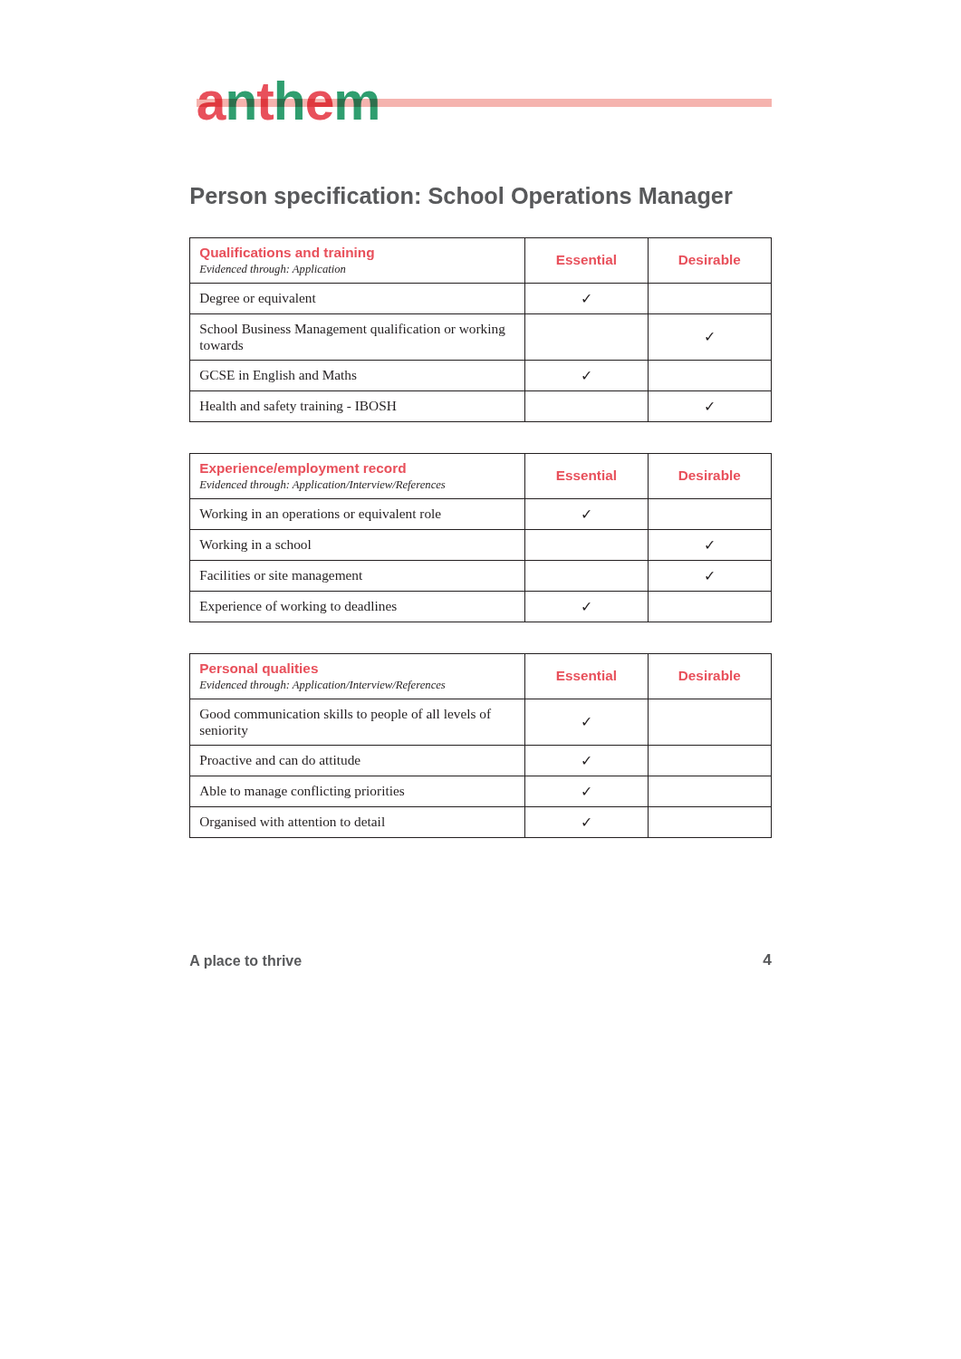anthem
Person specification: School Operations Manager
| Qualifications and training Evidenced through: Application | Essential | Desirable |
| --- | --- | --- |
| Degree or equivalent | ✓ | |
| School Business Management qualification or working towards | | ✓ |
| GCSE in English and Maths | ✓ | |
| Health and safety training - IBOSH | | ✓ |
| Experience/employment record Evidenced through: Application/Interview/References | Essential | Desirable |
| --- | --- | --- |
| Working in an operations or equivalent role | ✓ | |
| Working in a school | | ✓ |
| Facilities or site management | | ✓ |
| Experience of working to deadlines | ✓ | |
| Personal qualities Evidenced through: Application/Interview/References | Essential | Desirable |
| --- | --- | --- |
| Good communication skills to people of all levels of seniority | ✓ | |
| Proactive and can do attitude | ✓ | |
| Able to manage conflicting priorities | ✓ | |
| Organised with attention to detail | ✓ | |
A place to thrive
4